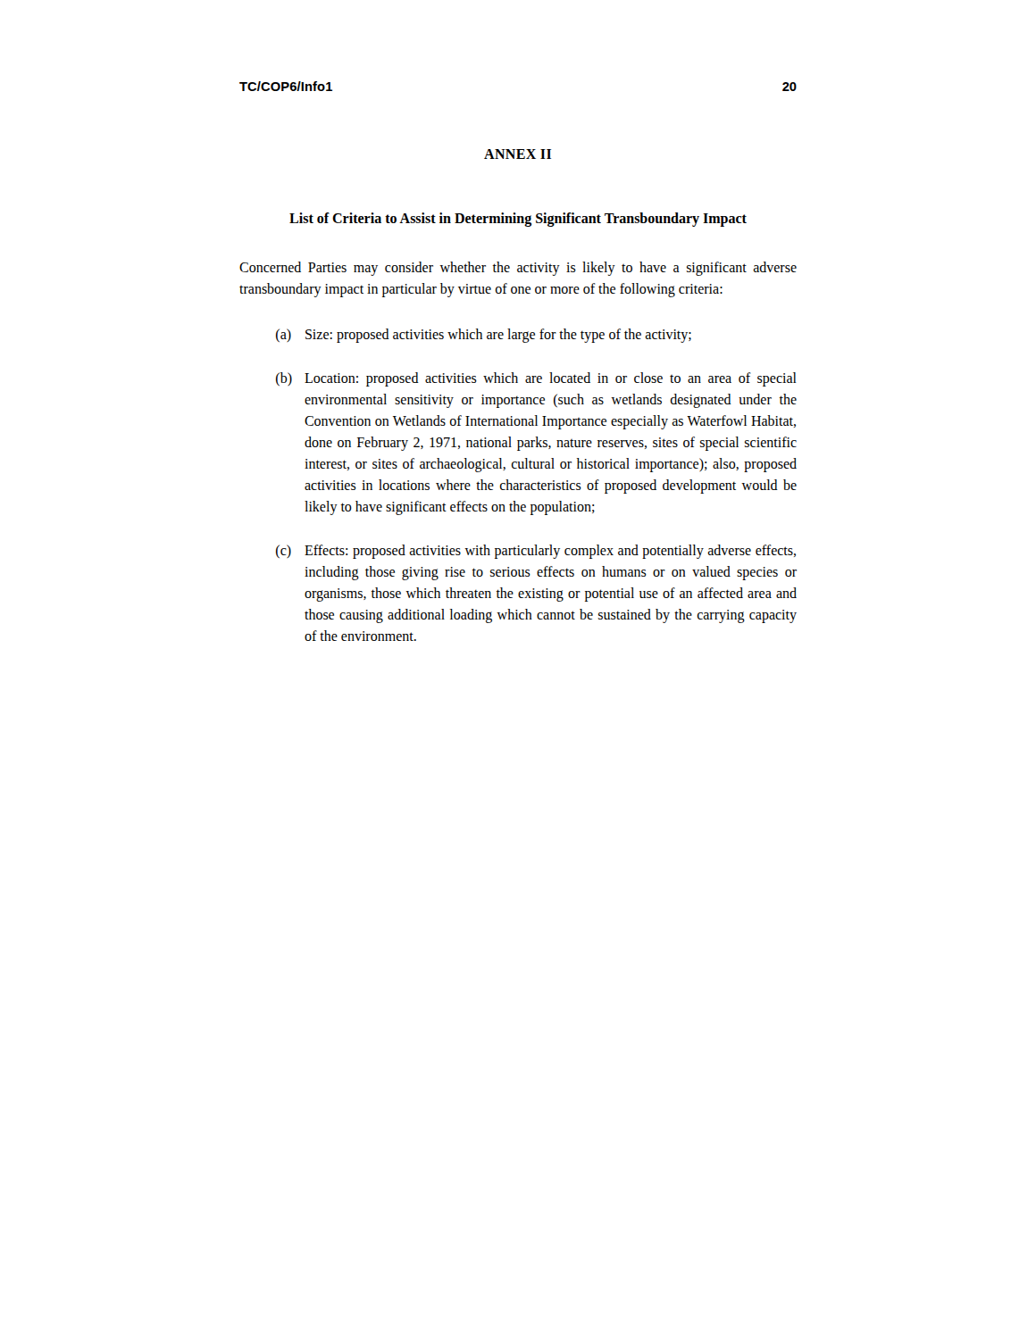TC/COP6/Info1 20
ANNEX II
List of Criteria to Assist in Determining Significant Transboundary Impact
Concerned Parties may consider whether the activity is likely to have a significant adverse transboundary impact in particular by virtue of one or more of the following criteria:
(a) Size: proposed activities which are large for the type of the activity;
(b) Location: proposed activities which are located in or close to an area of special environmental sensitivity or importance (such as wetlands designated under the Convention on Wetlands of International Importance especially as Waterfowl Habitat, done on February 2, 1971, national parks, nature reserves, sites of special scientific interest, or sites of archaeological, cultural or historical importance); also, proposed activities in locations where the characteristics of proposed development would be likely to have significant effects on the population;
(c) Effects: proposed activities with particularly complex and potentially adverse effects, including those giving rise to serious effects on humans or on valued species or organisms, those which threaten the existing or potential use of an affected area and those causing additional loading which cannot be sustained by the carrying capacity of the environment.